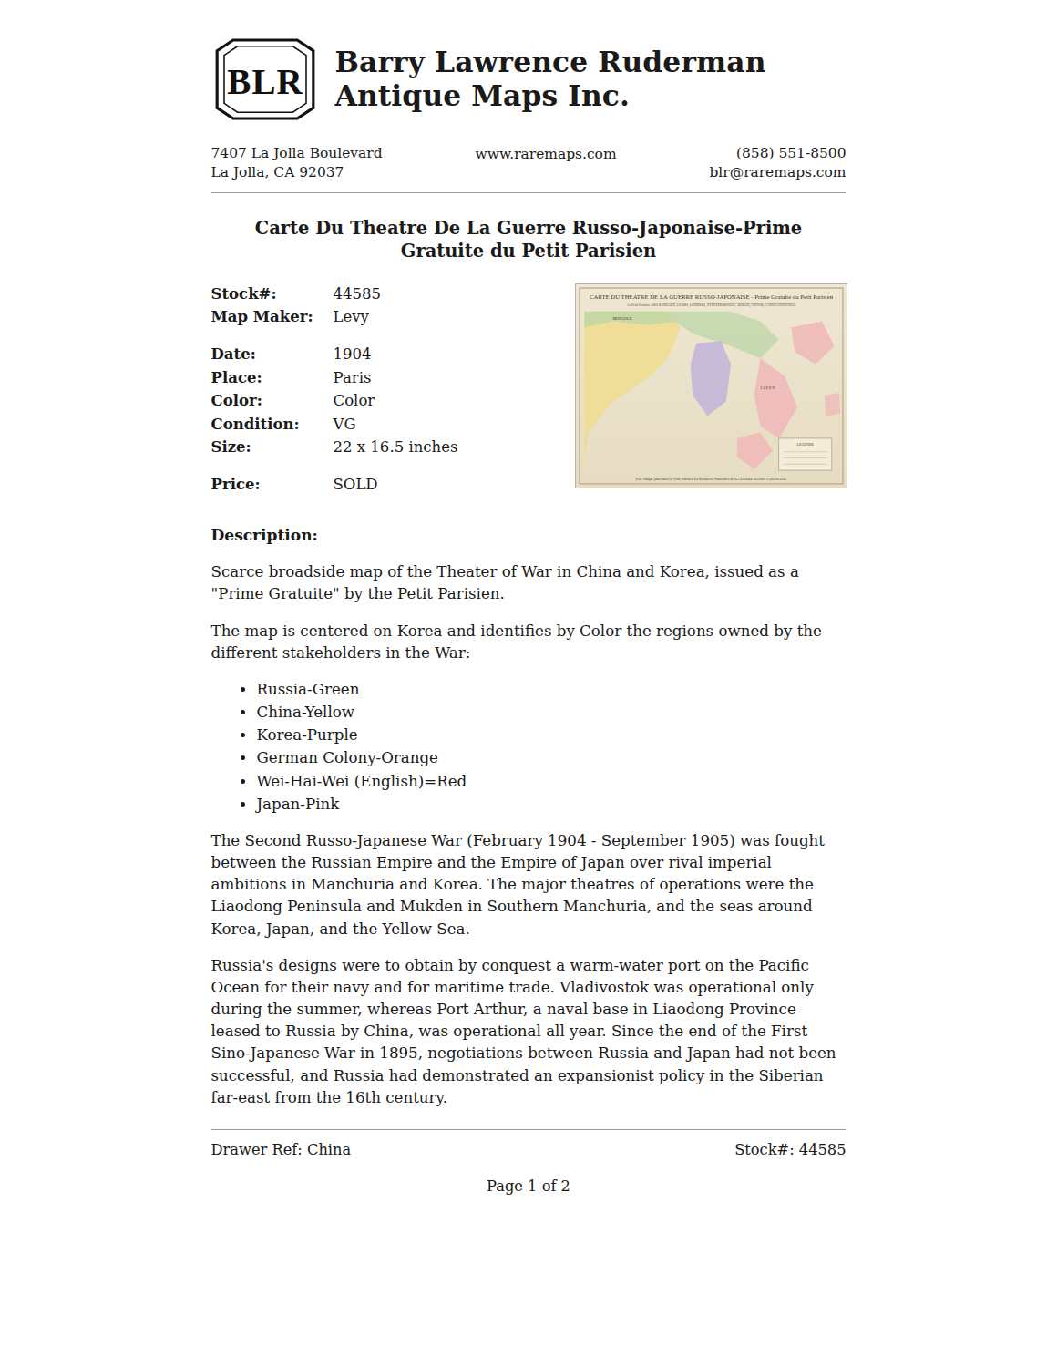BLR
Barry Lawrence Ruderman
Antique Maps Inc.
7407 La Jolla Boulevard
La Jolla, CA 92037
www.raremaps.com
(858) 551-8500
blr@raremaps.com
Carte Du Theatre De La Guerre Russo-Japonaise-Prime Gratuite du Petit Parisien
| Stock#: | 44585 |
| Map Maker: | Levy |
| Date: | 1904 |
| Place: | Paris |
| Color: | Color |
| Condition: | VG |
| Size: | 22 x 16.5 inches |
| Price: | SOLD |
Description:
Scarce broadside map of the Theater of War in China and Korea, issued as a "Prime Gratuite" by the Petit Parisien.
The map is centered on Korea and identifies by Color the regions owned by the different stakeholders in the War:
Russia-Green
China-Yellow
Korea-Purple
German Colony-Orange
Wei-Hai-Wei (English)=Red
Japan-Pink
The Second Russo-Japanese War (February 1904 - September 1905) was fought between the Russian Empire and the Empire of Japan over rival imperial ambitions in Manchuria and Korea. The major theatres of operations were the Liaodong Peninsula and Mukden in Southern Manchuria, and the seas around Korea, Japan, and the Yellow Sea.
Russia's designs were to obtain by conquest a warm-water port on the Pacific Ocean for their navy and for maritime trade. Vladivostok was operational only during the summer, whereas Port Arthur, a naval base in Liaodong Province leased to Russia by China, was operational all year. Since the end of the First Sino-Japanese War in 1895, negotiations between Russia and Japan had not been successful, and Russia had demonstrated an expansionist policy in the Siberian far-east from the 16th century.
Drawer Ref: China
Stock#: 44585
Page 1 of 2